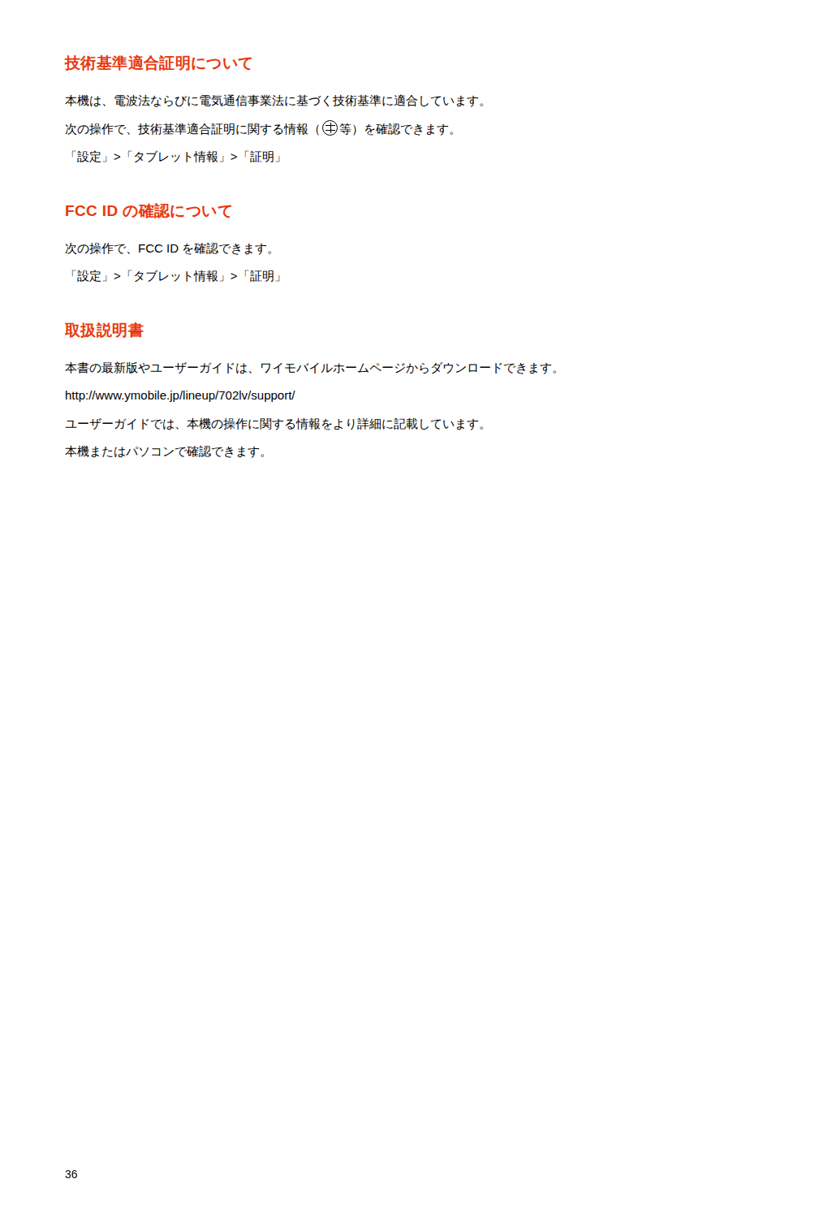技術基準適合証明について
本機は、電波法ならびに電気通信事業法に基づく技術基準に適合しています。
次の操作で、技術基準適合証明に関する情報（ 等）を確認できます。
「設定」>「タブレット情報」>「証明」
FCC ID の確認について
次の操作で、FCC ID を確認できます。
「設定」>「タブレット情報」>「証明」
取扱説明書
本書の最新版やユーザーガイドは、ワイモバイルホームページからダウンロードできます。
http://www.ymobile.jp/lineup/702lv/support/
ユーザーガイドでは、本機の操作に関する情報をより詳細に記載しています。
本機またはパソコンで確認できます。
36